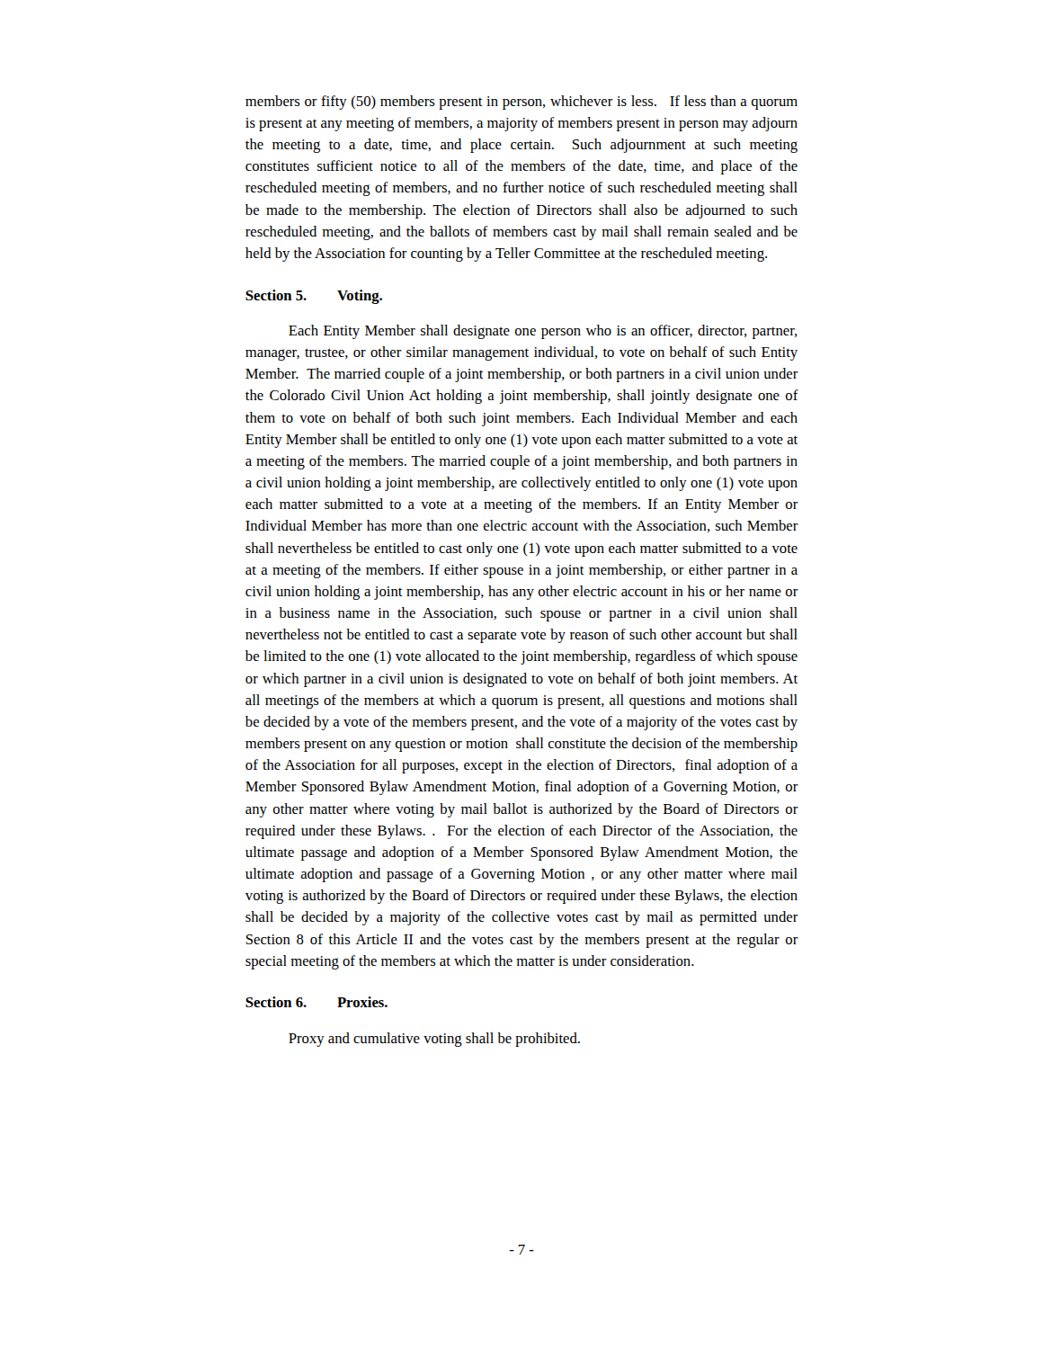members or fifty (50) members present in person, whichever is less. If less than a quorum is present at any meeting of members, a majority of members present in person may adjourn the meeting to a date, time, and place certain. Such adjournment at such meeting constitutes sufficient notice to all of the members of the date, time, and place of the rescheduled meeting of members, and no further notice of such rescheduled meeting shall be made to the membership. The election of Directors shall also be adjourned to such rescheduled meeting, and the ballots of members cast by mail shall remain sealed and be held by the Association for counting by a Teller Committee at the rescheduled meeting.
Section 5. Voting.
Each Entity Member shall designate one person who is an officer, director, partner, manager, trustee, or other similar management individual, to vote on behalf of such Entity Member. The married couple of a joint membership, or both partners in a civil union under the Colorado Civil Union Act holding a joint membership, shall jointly designate one of them to vote on behalf of both such joint members. Each Individual Member and each Entity Member shall be entitled to only one (1) vote upon each matter submitted to a vote at a meeting of the members. The married couple of a joint membership, and both partners in a civil union holding a joint membership, are collectively entitled to only one (1) vote upon each matter submitted to a vote at a meeting of the members. If an Entity Member or Individual Member has more than one electric account with the Association, such Member shall nevertheless be entitled to cast only one (1) vote upon each matter submitted to a vote at a meeting of the members. If either spouse in a joint membership, or either partner in a civil union holding a joint membership, has any other electric account in his or her name or in a business name in the Association, such spouse or partner in a civil union shall nevertheless not be entitled to cast a separate vote by reason of such other account but shall be limited to the one (1) vote allocated to the joint membership, regardless of which spouse or which partner in a civil union is designated to vote on behalf of both joint members. At all meetings of the members at which a quorum is present, all questions and motions shall be decided by a vote of the members present, and the vote of a majority of the votes cast by members present on any question or motion shall constitute the decision of the membership of the Association for all purposes, except in the election of Directors, final adoption of a Member Sponsored Bylaw Amendment Motion, final adoption of a Governing Motion, or any other matter where voting by mail ballot is authorized by the Board of Directors or required under these Bylaws. . For the election of each Director of the Association, the ultimate passage and adoption of a Member Sponsored Bylaw Amendment Motion, the ultimate adoption and passage of a Governing Motion , or any other matter where mail voting is authorized by the Board of Directors or required under these Bylaws, the election shall be decided by a majority of the collective votes cast by mail as permitted under Section 8 of this Article II and the votes cast by the members present at the regular or special meeting of the members at which the matter is under consideration.
Section 6. Proxies.
Proxy and cumulative voting shall be prohibited.
- 7 -